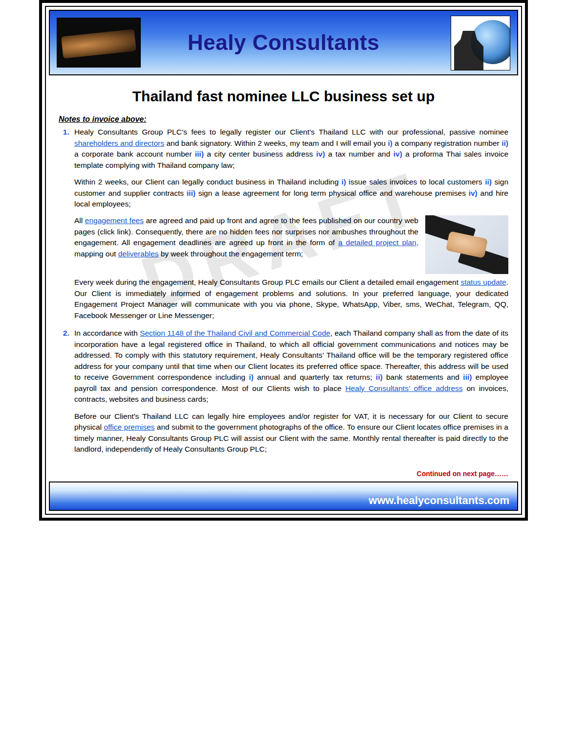Healy Consultants
DRAFT
Thailand fast nominee LLC business set up
Notes to invoice above:
Healy Consultants Group PLC’s fees to legally register our Client’s Thailand LLC with our professional, passive nominee shareholders and directors and bank signatory. Within 2 weeks, my team and I will email you i) a company registration number ii) a corporate bank account number iii) a city center business address iv) a tax number and iv) a proforma Thai sales invoice template complying with Thailand company law;
Within 2 weeks, our Client can legally conduct business in Thailand including i) issue sales invoices to local customers ii) sign customer and supplier contracts iii) sign a lease agreement for long term physical office and warehouse premises iv) and hire local employees;
All engagement fees are agreed and paid up front and agree to the fees published on our country web pages (click link). Consequently, there are no hidden fees nor surprises nor ambushes throughout the engagement. All engagement deadlines are agreed up front in the form of a detailed project plan, mapping out deliverables by week throughout the engagement term;
Every week during the engagement, Healy Consultants Group PLC emails our Client a detailed email engagement status update. Our Client is immediately informed of engagement problems and solutions. In your preferred language, your dedicated Engagement Project Manager will communicate with you via phone, Skype, WhatsApp, Viber, sms, WeChat, Telegram, QQ, Facebook Messenger or Line Messenger;
In accordance with Section 1148 of the Thailand Civil and Commercial Code, each Thailand company shall as from the date of its incorporation have a legal registered office in Thailand, to which all official government communications and notices may be addressed. To comply with this statutory requirement, Healy Consultants’ Thailand office will be the temporary registered office address for your company until that time when our Client locates its preferred office space. Thereafter, this address will be used to receive Government correspondence including i) annual and quarterly tax returns; ii) bank statements and iii) employee payroll tax and pension correspondence. Most of our Clients wish to place Healy Consultants’ office address on invoices, contracts, websites and business cards;
Before our Client's Thailand LLC can legally hire employees and/or register for VAT, it is necessary for our Client to secure physical office premises and submit to the government photographs of the office. To ensure our Client locates office premises in a timely manner, Healy Consultants Group PLC will assist our Client with the same. Monthly rental thereafter is paid directly to the landlord, independently of Healy Consultants Group PLC;
Continued on next page……
www.healyconsultants.com